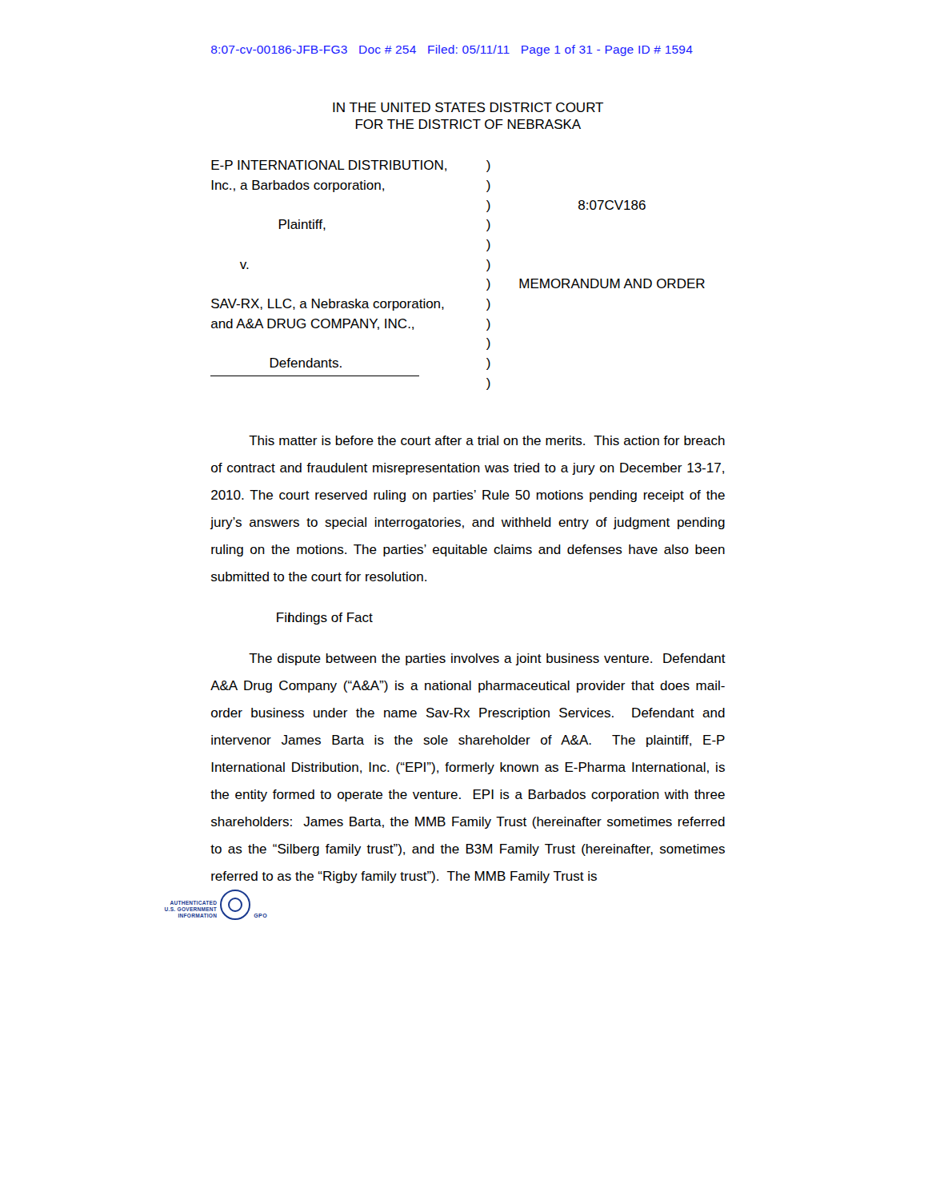8:07-cv-00186-JFB-FG3 Doc # 254 Filed: 05/11/11 Page 1 of 31 - Page ID # 1594
IN THE UNITED STATES DISTRICT COURT
FOR THE DISTRICT OF NEBRASKA
| E-P INTERNATIONAL DISTRIBUTION, Inc., a Barbados corporation, | ) ) | |
| | ) | 8:07CV186 |
| Plaintiff, | ) | |
| | ) | |
| v. | ) | |
| | ) | MEMORANDUM AND ORDER |
| SAV-RX, LLC, a Nebraska corporation, and A&A DRUG COMPANY, INC., | ) ) | |
| | ) | |
| Defendants. | ) | |
| | ) | |
This matter is before the court after a trial on the merits. This action for breach of contract and fraudulent misrepresentation was tried to a jury on December 13-17, 2010. The court reserved ruling on parties’ Rule 50 motions pending receipt of the jury’s answers to special interrogatories, and withheld entry of judgment pending ruling on the motions. The parties’ equitable claims and defenses have also been submitted to the court for resolution.
I. Findings of Fact
The dispute between the parties involves a joint business venture. Defendant A&A Drug Company (“A&A”) is a national pharmaceutical provider that does mail-order business under the name Sav-Rx Prescription Services. Defendant and intervenor James Barta is the sole shareholder of A&A. The plaintiff, E-P International Distribution, Inc. (“EPI”), formerly known as E-Pharma International, is the entity formed to operate the venture. EPI is a Barbados corporation with three shareholders: James Barta, the MMB Family Trust (hereinafter sometimes referred to as the “Silberg family trust”), and the B3M Family Trust (hereinafter, sometimes referred to as the “Rigby family trust”). The MMB Family Trust is
AUTHENTICATED
U.S. GOVERNMENT
INFORMATION
GPO